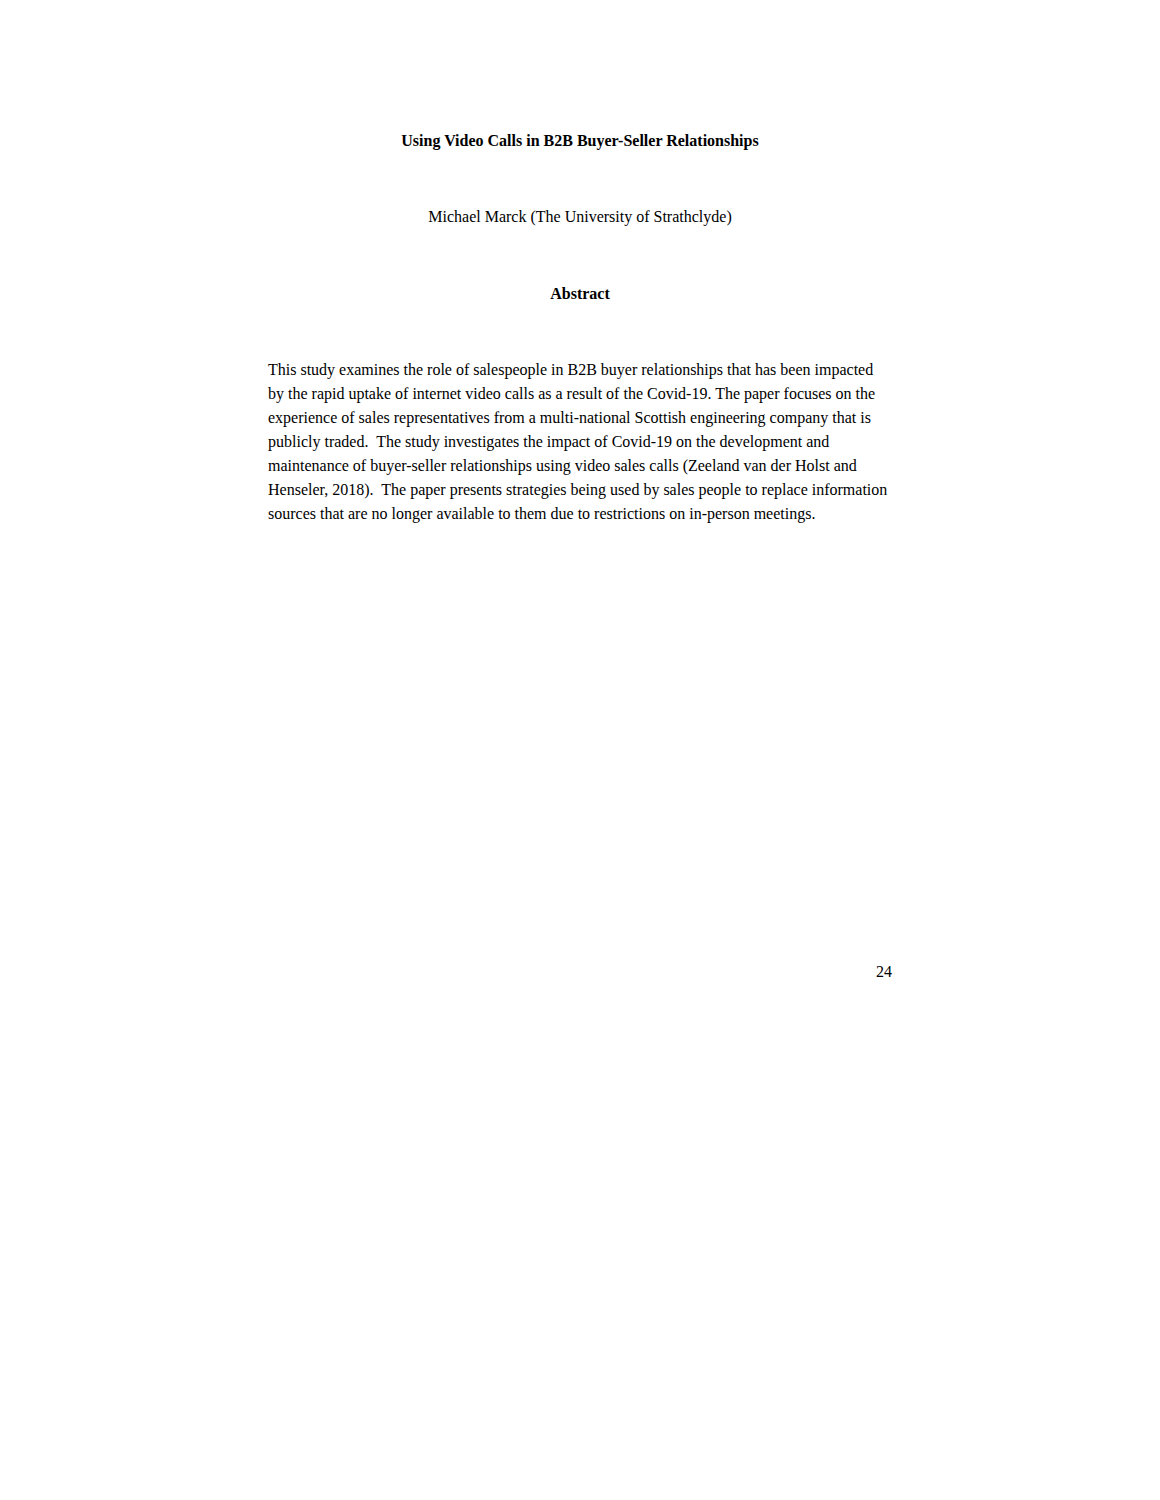Using Video Calls in B2B Buyer-Seller Relationships
Michael Marck (The University of Strathclyde)
Abstract
This study examines the role of salespeople in B2B buyer relationships that has been impacted by the rapid uptake of internet video calls as a result of the Covid-19. The paper focuses on the experience of sales representatives from a multi-national Scottish engineering company that is publicly traded. The study investigates the impact of Covid-19 on the development and maintenance of buyer-seller relationships using video sales calls (Zeeland van der Holst and Henseler, 2018). The paper presents strategies being used by sales people to replace information sources that are no longer available to them due to restrictions on in-person meetings.
24